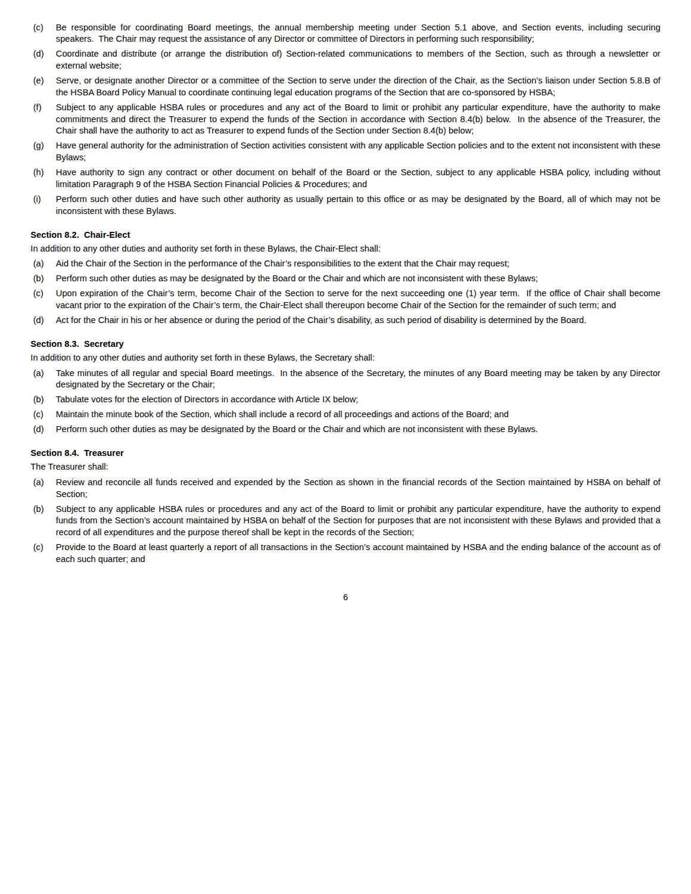(c) Be responsible for coordinating Board meetings, the annual membership meeting under Section 5.1 above, and Section events, including securing speakers. The Chair may request the assistance of any Director or committee of Directors in performing such responsibility;
(d) Coordinate and distribute (or arrange the distribution of) Section-related communications to members of the Section, such as through a newsletter or external website;
(e) Serve, or designate another Director or a committee of the Section to serve under the direction of the Chair, as the Section’s liaison under Section 5.8.B of the HSBA Board Policy Manual to coordinate continuing legal education programs of the Section that are co-sponsored by HSBA;
(f) Subject to any applicable HSBA rules or procedures and any act of the Board to limit or prohibit any particular expenditure, have the authority to make commitments and direct the Treasurer to expend the funds of the Section in accordance with Section 8.4(b) below. In the absence of the Treasurer, the Chair shall have the authority to act as Treasurer to expend funds of the Section under Section 8.4(b) below;
(g) Have general authority for the administration of Section activities consistent with any applicable Section policies and to the extent not inconsistent with these Bylaws;
(h) Have authority to sign any contract or other document on behalf of the Board or the Section, subject to any applicable HSBA policy, including without limitation Paragraph 9 of the HSBA Section Financial Policies & Procedures; and
(i) Perform such other duties and have such other authority as usually pertain to this office or as may be designated by the Board, all of which may not be inconsistent with these Bylaws.
Section 8.2. Chair-Elect
In addition to any other duties and authority set forth in these Bylaws, the Chair-Elect shall:
(a) Aid the Chair of the Section in the performance of the Chair’s responsibilities to the extent that the Chair may request;
(b) Perform such other duties as may be designated by the Board or the Chair and which are not inconsistent with these Bylaws;
(c) Upon expiration of the Chair’s term, become Chair of the Section to serve for the next succeeding one (1) year term. If the office of Chair shall become vacant prior to the expiration of the Chair’s term, the Chair-Elect shall thereupon become Chair of the Section for the remainder of such term; and
(d) Act for the Chair in his or her absence or during the period of the Chair’s disability, as such period of disability is determined by the Board.
Section 8.3. Secretary
In addition to any other duties and authority set forth in these Bylaws, the Secretary shall:
(a) Take minutes of all regular and special Board meetings. In the absence of the Secretary, the minutes of any Board meeting may be taken by any Director designated by the Secretary or the Chair;
(b) Tabulate votes for the election of Directors in accordance with Article IX below;
(c) Maintain the minute book of the Section, which shall include a record of all proceedings and actions of the Board; and
(d) Perform such other duties as may be designated by the Board or the Chair and which are not inconsistent with these Bylaws.
Section 8.4. Treasurer
The Treasurer shall:
(a) Review and reconcile all funds received and expended by the Section as shown in the financial records of the Section maintained by HSBA on behalf of Section;
(b) Subject to any applicable HSBA rules or procedures and any act of the Board to limit or prohibit any particular expenditure, have the authority to expend funds from the Section’s account maintained by HSBA on behalf of the Section for purposes that are not inconsistent with these Bylaws and provided that a record of all expenditures and the purpose thereof shall be kept in the records of the Section;
(c) Provide to the Board at least quarterly a report of all transactions in the Section’s account maintained by HSBA and the ending balance of the account as of each such quarter; and
6